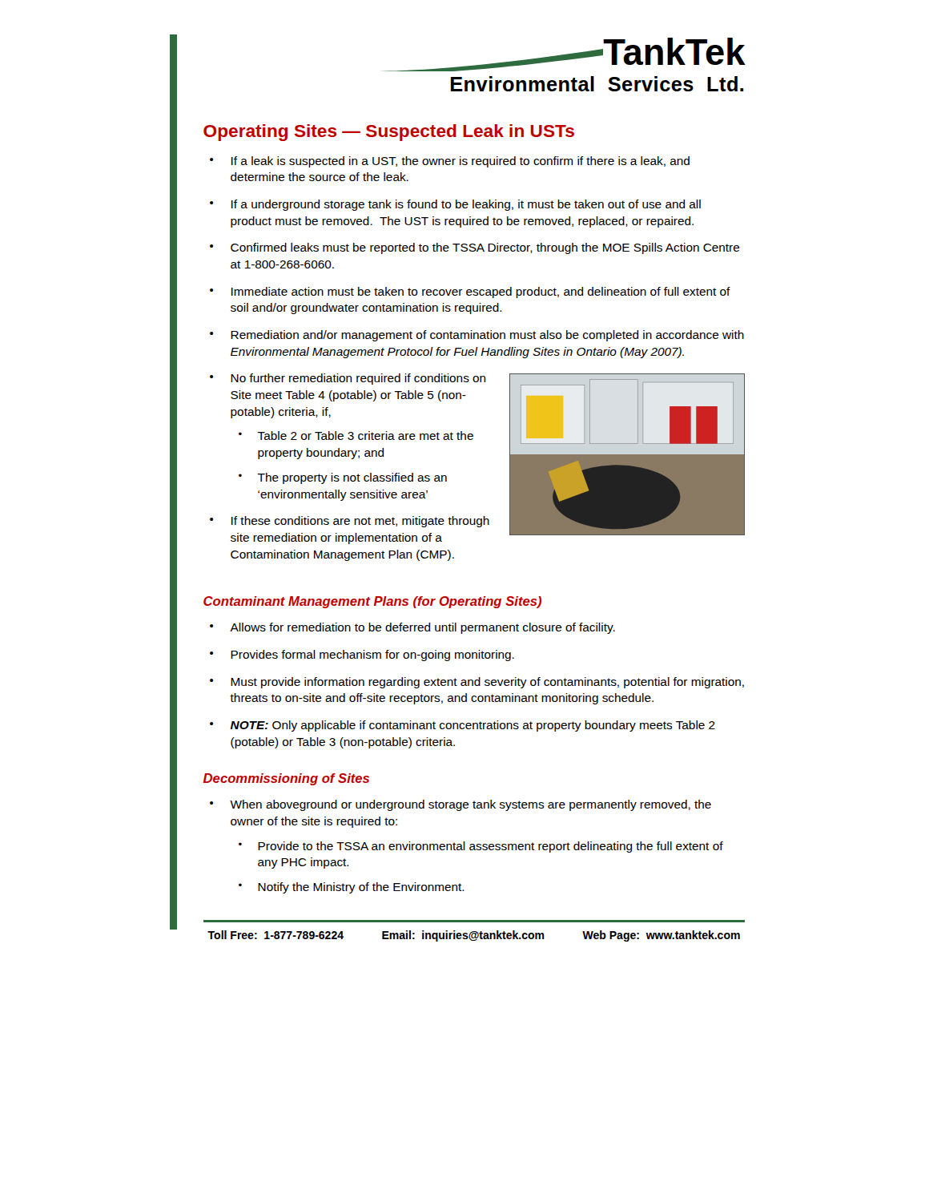TankTek
Environmental Services Ltd.
Operating Sites — Suspected Leak in USTs
If a leak is suspected in a UST, the owner is required to confirm if there is a leak, and determine the source of the leak.
If a underground storage tank is found to be leaking, it must be taken out of use and all product must be removed. The UST is required to be removed, replaced, or repaired.
Confirmed leaks must be reported to the TSSA Director, through the MOE Spills Action Centre at 1-800-268-6060.
Immediate action must be taken to recover escaped product, and delineation of full extent of soil and/or groundwater contamination is required.
Remediation and/or management of contamination must also be completed in accordance with Environmental Management Protocol for Fuel Handling Sites in Ontario (May 2007).
No further remediation required if conditions on Site meet Table 4 (potable) or Table 5 (non-potable) criteria, if,
Table 2 or Table 3 criteria are met at the property boundary; and
The property is not classified as an ‘environmentally sensitive area’
If these conditions are not met, mitigate through site remediation or implementation of a Contamination Management Plan (CMP).
Contaminant Management Plans (for Operating Sites)
Allows for remediation to be deferred until permanent closure of facility.
Provides formal mechanism for on-going monitoring.
Must provide information regarding extent and severity of contaminants, potential for migration, threats to on-site and off-site receptors, and contaminant monitoring schedule.
NOTE: Only applicable if contaminant concentrations at property boundary meets Table 2 (potable) or Table 3 (non-potable) criteria.
Decommissioning of Sites
When aboveground or underground storage tank systems are permanently removed, the owner of the site is required to:
Provide to the TSSA an environmental assessment report delineating the full extent of any PHC impact.
Notify the Ministry of the Environment.
Toll Free: 1-877-789-6224 Email: inquiries@tanktek.com Web Page: www.tanktek.com